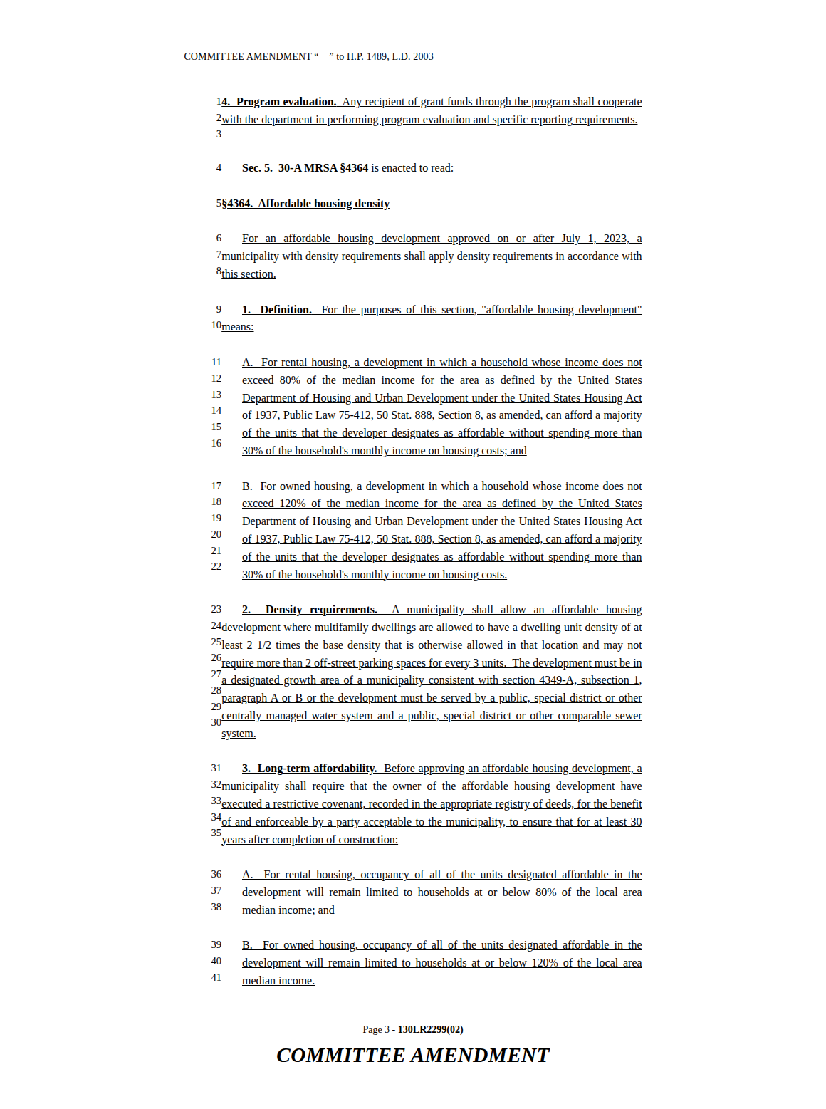COMMITTEE AMENDMENT “ ” to H.P. 1489, L.D. 2003
| 1 2 3 | 4. Program evaluation. Any recipient of grant funds through the program shall cooperate with the department in performing program evaluation and specific reporting requirements. |
| 4 | Sec. 5. 30-A MRSA §4364 is enacted to read: |
| 5 | §4364. Affordable housing density |
| 6 7 8 | For an affordable housing development approved on or after July 1, 2023, a municipality with density requirements shall apply density requirements in accordance with this section. |
| 9 10 | 1. Definition. For the purposes of this section, "affordable housing development" means: |
| 11 12 13 14 15 16 | A. For rental housing, a development in which a household whose income does not exceed 80% of the median income for the area as defined by the United States Department of Housing and Urban Development under the United States Housing Act of 1937, Public Law 75-412, 50 Stat. 888, Section 8, as amended, can afford a majority of the units that the developer designates as affordable without spending more than 30% of the household's monthly income on housing costs; and |
| 17 18 19 20 21 22 | B. For owned housing, a development in which a household whose income does not exceed 120% of the median income for the area as defined by the United States Department of Housing and Urban Development under the United States Housing Act of 1937, Public Law 75-412, 50 Stat. 888, Section 8, as amended, can afford a majority of the units that the developer designates as affordable without spending more than 30% of the household's monthly income on housing costs. |
| 23 24 25 26 27 28 29 30 | 2. Density requirements. A municipality shall allow an affordable housing development where multifamily dwellings are allowed to have a dwelling unit density of at least 2 1/2 times the base density that is otherwise allowed in that location and may not require more than 2 off-street parking spaces for every 3 units. The development must be in a designated growth area of a municipality consistent with section 4349-A, subsection 1, paragraph A or B or the development must be served by a public, special district or other centrally managed water system and a public, special district or other comparable sewer system. |
| 31 32 33 34 35 | 3. Long-term affordability. Before approving an affordable housing development, a municipality shall require that the owner of the affordable housing development have executed a restrictive covenant, recorded in the appropriate registry of deeds, for the benefit of and enforceable by a party acceptable to the municipality, to ensure that for at least 30 years after completion of construction: |
| 36 37 38 | A. For rental housing, occupancy of all of the units designated affordable in the development will remain limited to households at or below 80% of the local area median income; and |
| 39 40 41 | B. For owned housing, occupancy of all of the units designated affordable in the development will remain limited to households at or below 120% of the local area median income. |
Page 3 - 130LR2299(02)
COMMITTEE AMENDMENT